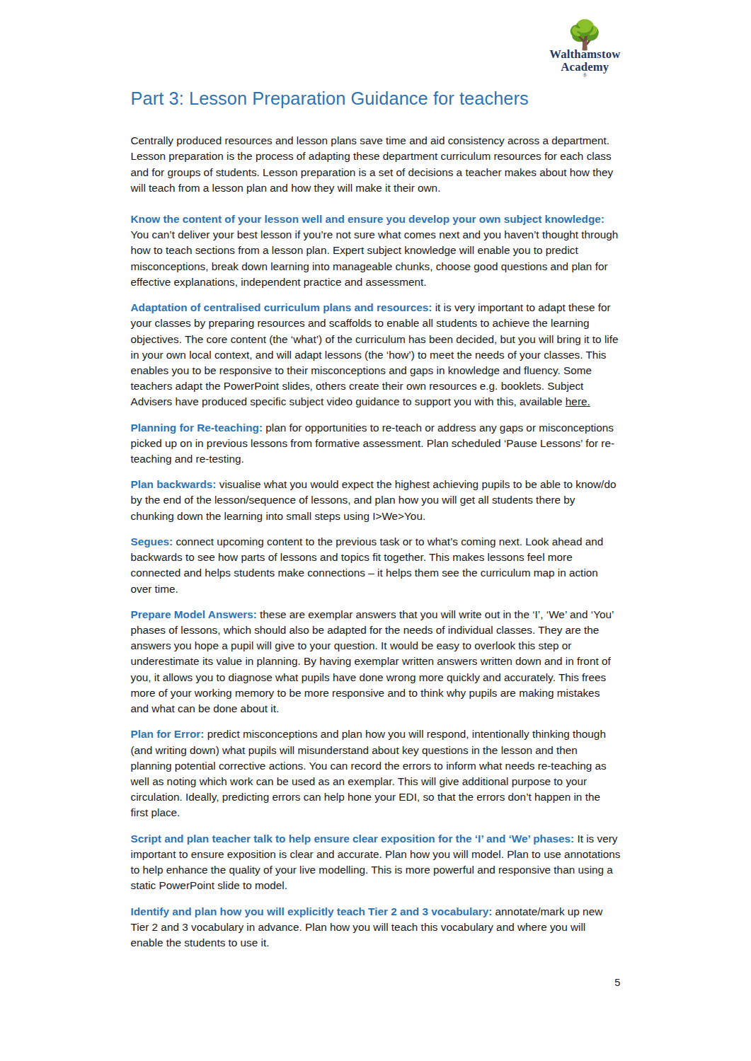🌳 Walthamstow Academy®
Part 3: Lesson Preparation Guidance for teachers
Centrally produced resources and lesson plans save time and aid consistency across a department. Lesson preparation is the process of adapting these department curriculum resources for each class and for groups of students. Lesson preparation is a set of decisions a teacher makes about how they will teach from a lesson plan and how they will make it their own.
Know the content of your lesson well and ensure you develop your own subject knowledge: You can’t deliver your best lesson if you’re not sure what comes next and you haven’t thought through how to teach sections from a lesson plan. Expert subject knowledge will enable you to predict misconceptions, break down learning into manageable chunks, choose good questions and plan for effective explanations, independent practice and assessment.
Adaptation of centralised curriculum plans and resources: it is very important to adapt these for your classes by preparing resources and scaffolds to enable all students to achieve the learning objectives. The core content (the ‘what’) of the curriculum has been decided, but you will bring it to life in your own local context, and will adapt lessons (the ‘how’) to meet the needs of your classes. This enables you to be responsive to their misconceptions and gaps in knowledge and fluency. Some teachers adapt the PowerPoint slides, others create their own resources e.g. booklets. Subject Advisers have produced specific subject video guidance to support you with this, available here.
Planning for Re-teaching: plan for opportunities to re-teach or address any gaps or misconceptions picked up on in previous lessons from formative assessment. Plan scheduled ‘Pause Lessons’ for re-teaching and re-testing.
Plan backwards: visualise what you would expect the highest achieving pupils to be able to know/do by the end of the lesson/sequence of lessons, and plan how you will get all students there by chunking down the learning into small steps using I>We>You.
Segues: connect upcoming content to the previous task or to what’s coming next. Look ahead and backwards to see how parts of lessons and topics fit together. This makes lessons feel more connected and helps students make connections – it helps them see the curriculum map in action over time.
Prepare Model Answers: these are exemplar answers that you will write out in the ‘I’, ‘We’ and ‘You’ phases of lessons, which should also be adapted for the needs of individual classes. They are the answers you hope a pupil will give to your question. It would be easy to overlook this step or underestimate its value in planning. By having exemplar written answers written down and in front of you, it allows you to diagnose what pupils have done wrong more quickly and accurately. This frees more of your working memory to be more responsive and to think why pupils are making mistakes and what can be done about it.
Plan for Error: predict misconceptions and plan how you will respond, intentionally thinking though (and writing down) what pupils will misunderstand about key questions in the lesson and then planning potential corrective actions. You can record the errors to inform what needs re-teaching as well as noting which work can be used as an exemplar. This will give additional purpose to your circulation. Ideally, predicting errors can help hone your EDI, so that the errors don’t happen in the first place.
Script and plan teacher talk to help ensure clear exposition for the ‘I’ and ‘We’ phases: It is very important to ensure exposition is clear and accurate. Plan how you will model. Plan to use annotations to help enhance the quality of your live modelling. This is more powerful and responsive than using a static PowerPoint slide to model.
Identify and plan how you will explicitly teach Tier 2 and 3 vocabulary: annotate/mark up new Tier 2 and 3 vocabulary in advance. Plan how you will teach this vocabulary and where you will enable the students to use it.
5